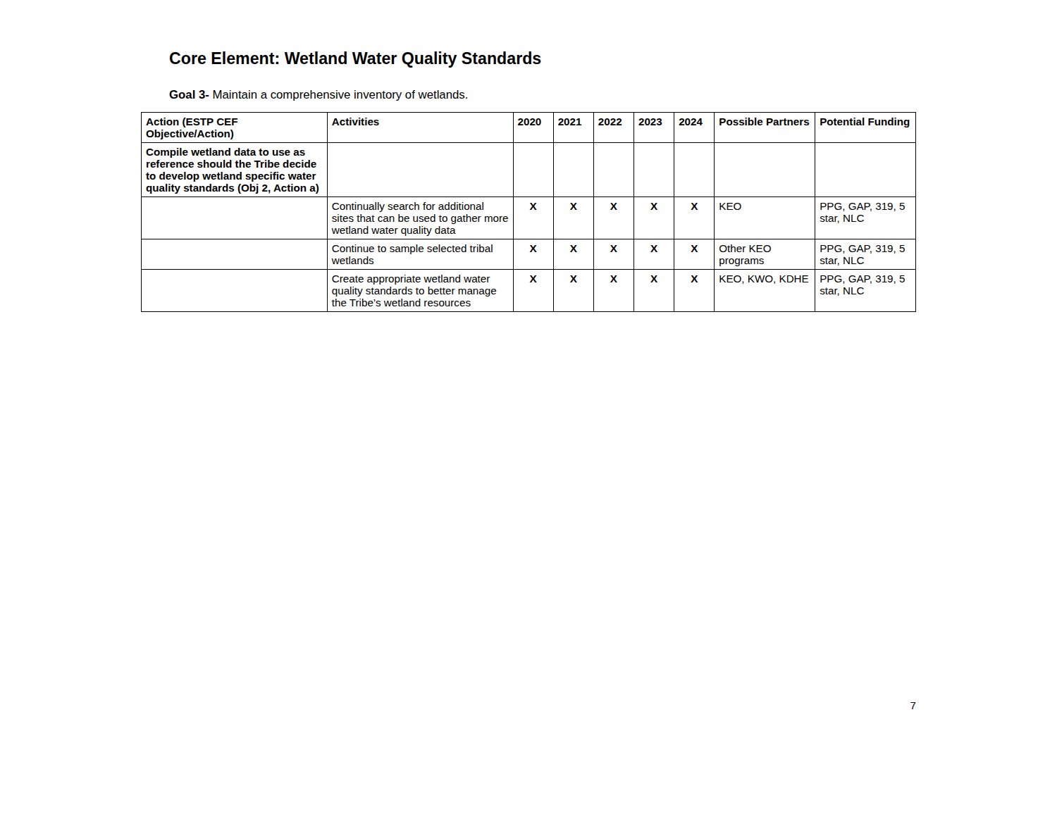Core Element: Wetland Water Quality Standards
Goal 3- Maintain a comprehensive inventory of wetlands.
| Action (ESTP CEF Objective/Action) | Activities | 2020 | 2021 | 2022 | 2023 | 2024 | Possible Partners | Potential Funding |
| --- | --- | --- | --- | --- | --- | --- | --- | --- |
| Compile wetland data to use as reference should the Tribe decide to develop wetland specific water quality standards (Obj 2, Action a) | | | | | | | | |
| | Continually search for additional sites that can be used to gather more wetland water quality data | X | X | X | X | X | KEO | PPG, GAP, 319, 5 star, NLC |
| | Continue to sample selected tribal wetlands | X | X | X | X | X | Other KEO programs | PPG, GAP, 319, 5 star, NLC |
| | Create appropriate wetland water quality standards to better manage the Tribe’s wetland resources | X | X | X | X | X | KEO, KWO, KDHE | PPG, GAP, 319, 5 star, NLC |
7